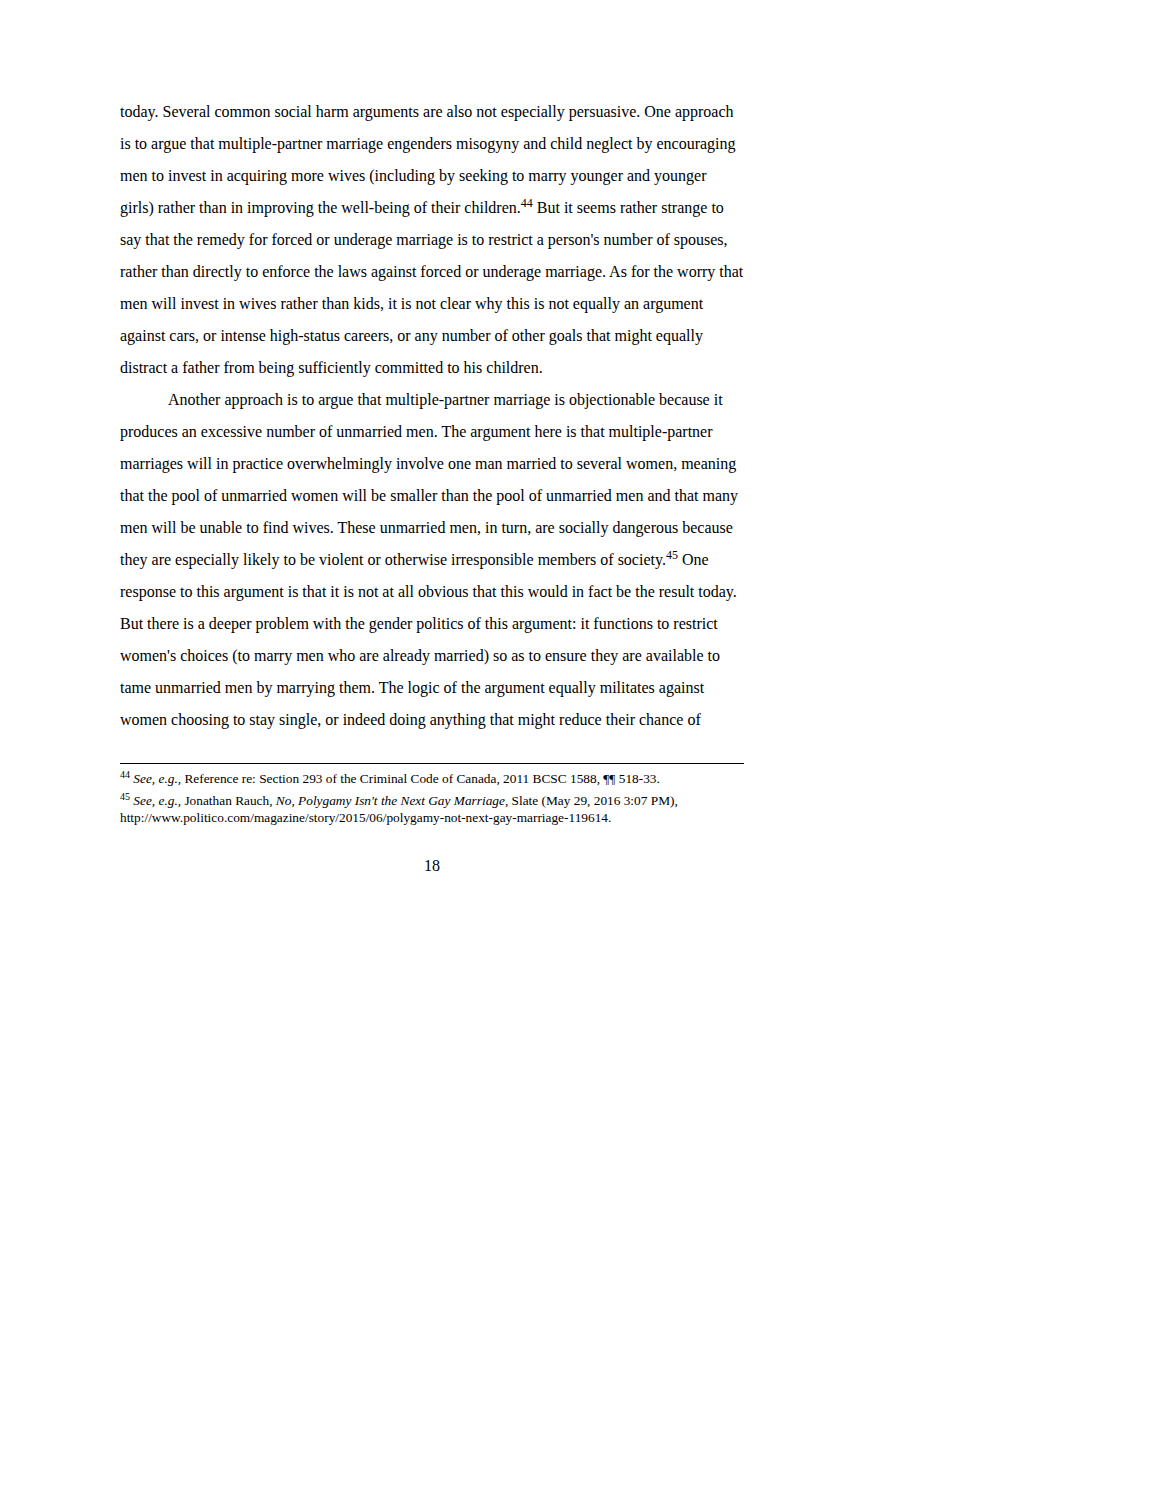today. Several common social harm arguments are also not especially persuasive. One approach is to argue that multiple-partner marriage engenders misogyny and child neglect by encouraging men to invest in acquiring more wives (including by seeking to marry younger and younger girls) rather than in improving the well-being of their children.44 But it seems rather strange to say that the remedy for forced or underage marriage is to restrict a person's number of spouses, rather than directly to enforce the laws against forced or underage marriage. As for the worry that men will invest in wives rather than kids, it is not clear why this is not equally an argument against cars, or intense high-status careers, or any number of other goals that might equally distract a father from being sufficiently committed to his children.
Another approach is to argue that multiple-partner marriage is objectionable because it produces an excessive number of unmarried men. The argument here is that multiple-partner marriages will in practice overwhelmingly involve one man married to several women, meaning that the pool of unmarried women will be smaller than the pool of unmarried men and that many men will be unable to find wives. These unmarried men, in turn, are socially dangerous because they are especially likely to be violent or otherwise irresponsible members of society.45 One response to this argument is that it is not at all obvious that this would in fact be the result today. But there is a deeper problem with the gender politics of this argument: it functions to restrict women's choices (to marry men who are already married) so as to ensure they are available to tame unmarried men by marrying them. The logic of the argument equally militates against women choosing to stay single, or indeed doing anything that might reduce their chance of
44 See, e.g., Reference re: Section 293 of the Criminal Code of Canada, 2011 BCSC 1588, ¶¶ 518-33.
45 See, e.g., Jonathan Rauch, No, Polygamy Isn't the Next Gay Marriage, Slate (May 29, 2016 3:07 PM), http://www.politico.com/magazine/story/2015/06/polygamy-not-next-gay-marriage-119614.
18